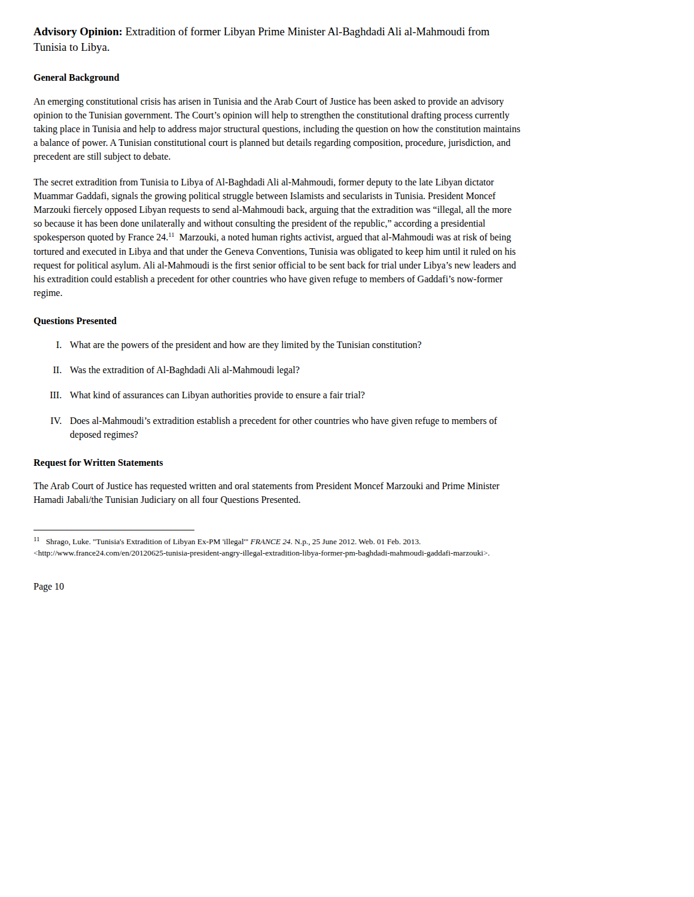Advisory Opinion: Extradition of former Libyan Prime Minister Al-Baghdadi Ali al-Mahmoudi from Tunisia to Libya.
General Background
An emerging constitutional crisis has arisen in Tunisia and the Arab Court of Justice has been asked to provide an advisory opinion to the Tunisian government. The Court’s opinion will help to strengthen the constitutional drafting process currently taking place in Tunisia and help to address major structural questions, including the question on how the constitution maintains a balance of power. A Tunisian constitutional court is planned but details regarding composition, procedure, jurisdiction, and precedent are still subject to debate.
The secret extradition from Tunisia to Libya of Al-Baghdadi Ali al-Mahmoudi, former deputy to the late Libyan dictator Muammar Gaddafi, signals the growing political struggle between Islamists and secularists in Tunisia. President Moncef Marzouki fiercely opposed Libyan requests to send al-Mahmoudi back, arguing that the extradition was “illegal, all the more so because it has been done unilaterally and without consulting the president of the republic,” according a presidential spokesperson quoted by France 24.11 Marzouki, a noted human rights activist, argued that al-Mahmoudi was at risk of being tortured and executed in Libya and that under the Geneva Conventions, Tunisia was obligated to keep him until it ruled on his request for political asylum. Ali al-Mahmoudi is the first senior official to be sent back for trial under Libya’s new leaders and his extradition could establish a precedent for other countries who have given refuge to members of Gaddafi’s now-former regime.
Questions Presented
What are the powers of the president and how are they limited by the Tunisian constitution?
Was the extradition of Al-Baghdadi Ali al-Mahmoudi legal?
What kind of assurances can Libyan authorities provide to ensure a fair trial?
Does al-Mahmoudi’s extradition establish a precedent for other countries who have given refuge to members of deposed regimes?
Request for Written Statements
The Arab Court of Justice has requested written and oral statements from President Moncef Marzouki and Prime Minister Hamadi Jabali/the Tunisian Judiciary on all four Questions Presented.
11 Shrago, Luke. "Tunisia's Extradition of Libyan Ex-PM 'illegal'" FRANCE 24. N.p., 25 June 2012. Web. 01 Feb. 2013. <http://www.france24.com/en/20120625-tunisia-president-angry-illegal-extradition-libya-former-pm-baghdadi-mahmoudi-gaddafi-marzouki>.
Page 10